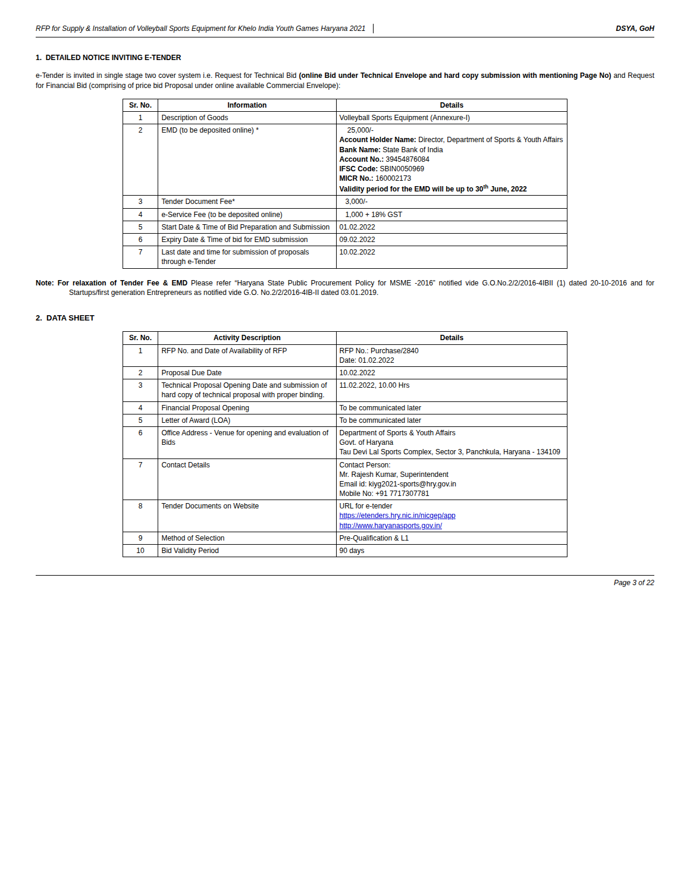RFP for Supply & Installation of Volleyball Sports Equipment for Khelo India Youth Games Haryana 2021
DSYA, GoH
1. DETAILED NOTICE INVITING E-TENDER
e-Tender is invited in single stage two cover system i.e. Request for Technical Bid (online Bid under Technical Envelope and hard copy submission with mentioning Page No) and Request for Financial Bid (comprising of price bid Proposal under online available Commercial Envelope):
| Sr. No. | Information | Details |
| --- | --- | --- |
| 1 | Description of Goods | Volleyball Sports Equipment (Annexure-I) |
| 2 | EMD (to be deposited online) * | 25,000/- Account Holder Name: Director, Department of Sports & Youth Affairs Bank Name: State Bank of India Account No.: 39454876084 IFSC Code: SBIN0050969 MICR No.: 160002173 Validity period for the EMD will be up to 30 th June, 2022 |
| 3 | Tender Document Fee* | 3,000/- |
| 4 | e-Service Fee (to be deposited online) | 1,000 + 18% GST |
| 5 | Start Date & Time of Bid Preparation and Submission | 01.02.2022 |
| 6 | Expiry Date & Time of bid for EMD submission | 09.02.2022 |
| 7 | Last date and time for submission of proposals through e-Tender | 10.02.2022 |
Note: For relaxation of Tender Fee & EMD Please refer “Haryana State Public Procurement Policy for MSME -2016” notified vide G.O.No.2/2/2016-4IBII (1) dated 20-10-2016 and for Startups/first generation Entrepreneurs as notified vide G.O. No.2/2/2016-4IB-II dated 03.01.2019.
2. DATA SHEET
| Sr. No. | Activity Description | Details |
| --- | --- | --- |
| 1 | RFP No. and Date of Availability of RFP | RFP No.: Purchase/2840 Date: 01.02.2022 |
| 2 | Proposal Due Date | 10.02.2022 |
| 3 | Technical Proposal Opening Date and submission of hard copy of technical proposal with proper binding. | 11.02.2022, 10.00 Hrs |
| 4 | Financial Proposal Opening | To be communicated later |
| 5 | Letter of Award (LOA) | To be communicated later |
| 6 | Office Address - Venue for opening and evaluation of Bids | Department of Sports & Youth Affairs Govt. of Haryana Tau Devi Lal Sports Complex, Sector 3, Panchkula, Haryana - 134109 |
| 7 | Contact Details | Contact Person: Mr. Rajesh Kumar, Superintendent Email id: kiyg2021-sports@hry.gov.in Mobile No: +91 7717307781 |
| 8 | Tender Documents on Website | URL for e-tender https://etenders.hry.nic.in/nicgep/app http://www.haryanasports.gov.in/ |
| 9 | Method of Selection | Pre-Qualification & L1 |
| 10 | Bid Validity Period | 90 days |
Page 3 of 22